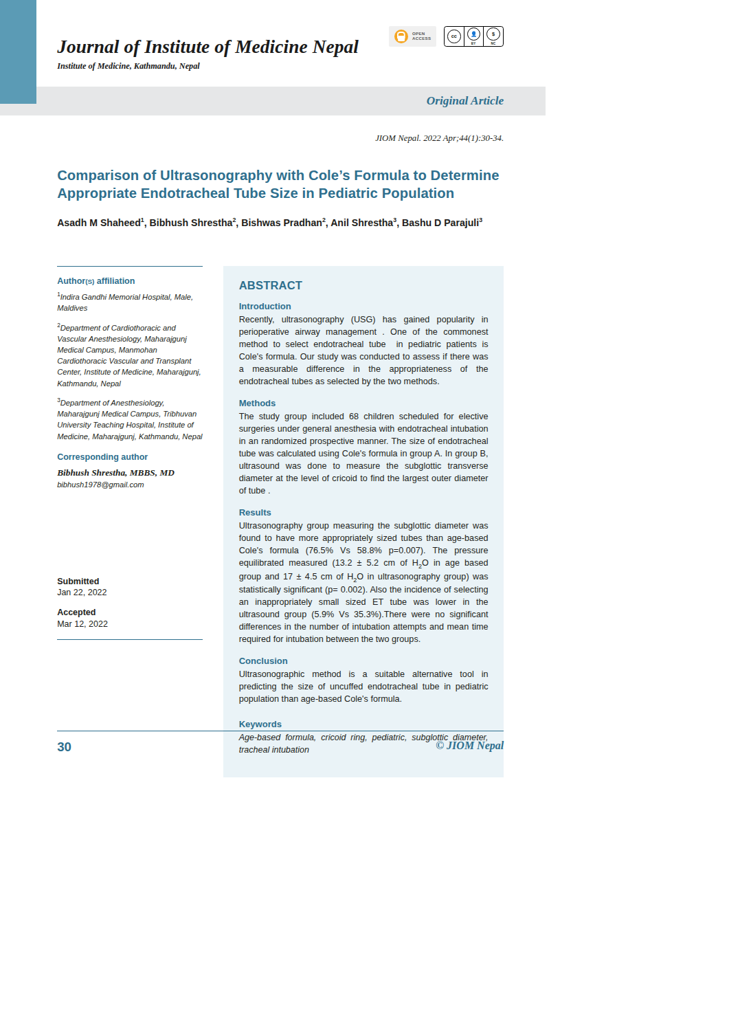Open
Access
cc
👤
BY
$
NC
Journal of Institute of Medicine Nepal
Institute of Medicine, Kathmandu, Nepal
Original Article
JIOM Nepal. 2022 Apr;44(1):30-34.
Comparison of Ultrasonography with Cole’s Formula to Determine Appropriate Endotracheal Tube Size in Pediatric Population
Asadh M Shaheed1, Bibhush Shrestha2, Bishwas Pradhan2, Anil Shrestha3, Bashu D Parajuli3
Author(S) affiliation
1Indira Gandhi Memorial Hospital, Male, Maldives
2Department of Cardiothoracic and Vascular Anesthesiology, Maharajgunj Medical Campus, Manmohan Cardiothoracic Vascular and Transplant Center, Institute of Medicine, Maharajgunj, Kathmandu, Nepal
3Department of Anesthesiology, Maharajgunj Medical Campus, Tribhuvan University Teaching Hospital, Institute of Medicine, Maharajgunj, Kathmandu, Nepal
Corresponding author
Bibhush Shrestha, MBBS, MD
bibhush1978@gmail.com
Submitted
Jan 22, 2022
Accepted
Mar 12, 2022
ABSTRACT
Introduction
Recently, ultrasonography (USG) has gained popularity in perioperative airway management . One of the commonest method to select endotracheal tube in pediatric patients is Cole's formula. Our study was conducted to assess if there was a measurable difference in the appropriateness of the endotracheal tubes as selected by the two methods.
Methods
The study group included 68 children scheduled for elective surgeries under general anesthesia with endotracheal intubation in an randomized prospective manner. The size of endotracheal tube was calculated using Cole's formula in group A. In group B, ultrasound was done to measure the subglottic transverse diameter at the level of cricoid to find the largest outer diameter of tube .
Results
Ultrasonography group measuring the subglottic diameter was found to have more appropriately sized tubes than age-based Cole's formula (76.5% Vs 58.8% p=0.007). The pressure equilibrated measured (13.2 ± 5.2 cm of H2O in age based group and 17 ± 4.5 cm of H2O in ultrasonography group) was statistically significant (p= 0.002). Also the incidence of selecting an inappropriately small sized ET tube was lower in the ultrasound group (5.9% Vs 35.3%).There were no significant differences in the number of intubation attempts and mean time required for intubation between the two groups.
Conclusion
Ultrasonographic method is a suitable alternative tool in predicting the size of uncuffed endotracheal tube in pediatric population than age-based Cole's formula.
Keywords
Age-based formula, cricoid ring, pediatric, subglottic diameter, tracheal intubation
30
© JIOM Nepal